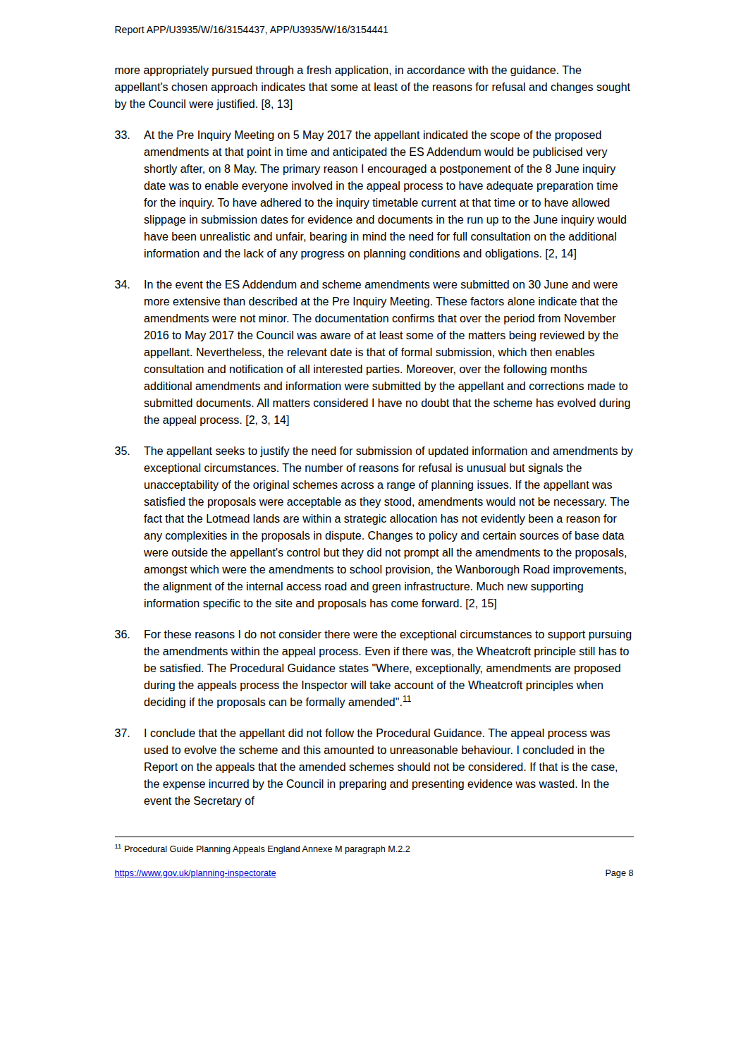Report APP/U3935/W/16/3154437, APP/U3935/W/16/3154441
more appropriately pursued through a fresh application, in accordance with the guidance. The appellant's chosen approach indicates that some at least of the reasons for refusal and changes sought by the Council were justified. [8, 13]
33. At the Pre Inquiry Meeting on 5 May 2017 the appellant indicated the scope of the proposed amendments at that point in time and anticipated the ES Addendum would be publicised very shortly after, on 8 May. The primary reason I encouraged a postponement of the 8 June inquiry date was to enable everyone involved in the appeal process to have adequate preparation time for the inquiry. To have adhered to the inquiry timetable current at that time or to have allowed slippage in submission dates for evidence and documents in the run up to the June inquiry would have been unrealistic and unfair, bearing in mind the need for full consultation on the additional information and the lack of any progress on planning conditions and obligations. [2, 14]
34. In the event the ES Addendum and scheme amendments were submitted on 30 June and were more extensive than described at the Pre Inquiry Meeting. These factors alone indicate that the amendments were not minor. The documentation confirms that over the period from November 2016 to May 2017 the Council was aware of at least some of the matters being reviewed by the appellant. Nevertheless, the relevant date is that of formal submission, which then enables consultation and notification of all interested parties. Moreover, over the following months additional amendments and information were submitted by the appellant and corrections made to submitted documents. All matters considered I have no doubt that the scheme has evolved during the appeal process. [2, 3, 14]
35. The appellant seeks to justify the need for submission of updated information and amendments by exceptional circumstances. The number of reasons for refusal is unusual but signals the unacceptability of the original schemes across a range of planning issues. If the appellant was satisfied the proposals were acceptable as they stood, amendments would not be necessary. The fact that the Lotmead lands are within a strategic allocation has not evidently been a reason for any complexities in the proposals in dispute. Changes to policy and certain sources of base data were outside the appellant's control but they did not prompt all the amendments to the proposals, amongst which were the amendments to school provision, the Wanborough Road improvements, the alignment of the internal access road and green infrastructure. Much new supporting information specific to the site and proposals has come forward. [2, 15]
36. For these reasons I do not consider there were the exceptional circumstances to support pursuing the amendments within the appeal process. Even if there was, the Wheatcroft principle still has to be satisfied. The Procedural Guidance states "Where, exceptionally, amendments are proposed during the appeals process the Inspector will take account of the Wheatcroft principles when deciding if the proposals can be formally amended".11
37. I conclude that the appellant did not follow the Procedural Guidance. The appeal process was used to evolve the scheme and this amounted to unreasonable behaviour. I concluded in the Report on the appeals that the amended schemes should not be considered. If that is the case, the expense incurred by the Council in preparing and presenting evidence was wasted. In the event the Secretary of
11 Procedural Guide Planning Appeals England Annexe M paragraph M.2.2
https://www.gov.uk/planning-inspectorate Page 8